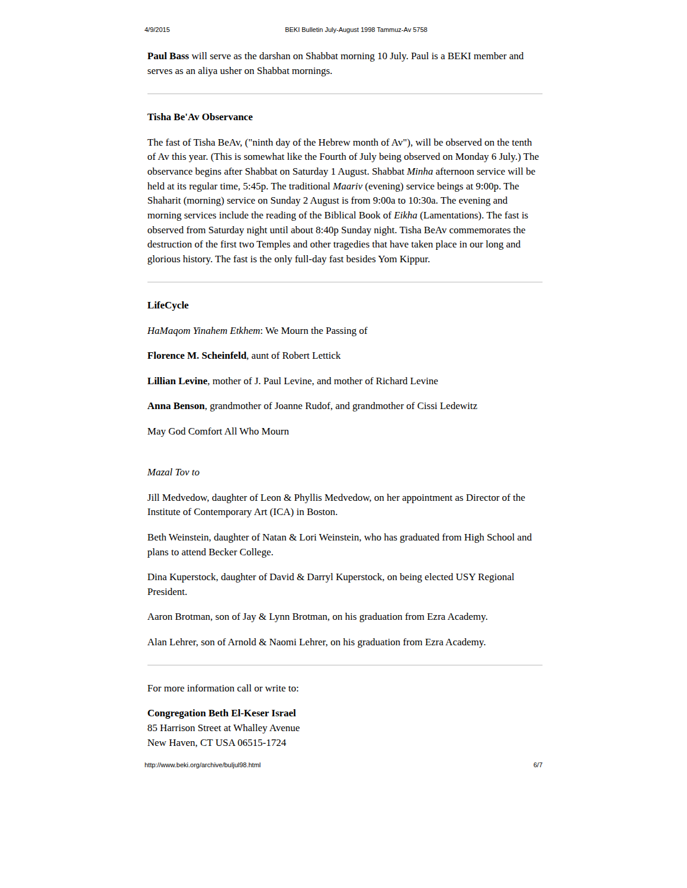4/9/2015 BEKI Bulletin July-August 1998 Tammuz-Av 5758
Paul Bass will serve as the darshan on Shabbat morning 10 July. Paul is a BEKI member and serves as an aliya usher on Shabbat mornings.
Tisha Be'Av Observance
The fast of Tisha BeAv, ("ninth day of the Hebrew month of Av"), will be observed on the tenth of Av this year. (This is somewhat like the Fourth of July being observed on Monday 6 July.) The observance begins after Shabbat on Saturday 1 August. Shabbat Minha afternoon service will be held at its regular time, 5:45p. The traditional Maariv (evening) service beings at 9:00p. The Shaharit (morning) service on Sunday 2 August is from 9:00a to 10:30a. The evening and morning services include the reading of the Biblical Book of Eikha (Lamentations). The fast is observed from Saturday night until about 8:40p Sunday night. Tisha BeAv commemorates the destruction of the first two Temples and other tragedies that have taken place in our long and glorious history. The fast is the only full-day fast besides Yom Kippur.
LifeCycle
HaMaqom Yinahem Etkhem: We Mourn the Passing of
Florence M. Scheinfeld, aunt of Robert Lettick
Lillian Levine, mother of J. Paul Levine, and mother of Richard Levine
Anna Benson, grandmother of Joanne Rudof, and grandmother of Cissi Ledewitz
May God Comfort All Who Mourn
Mazal Tov to
Jill Medvedow, daughter of Leon & Phyllis Medvedow, on her appointment as Director of the Institute of Contemporary Art (ICA) in Boston.
Beth Weinstein, daughter of Natan & Lori Weinstein, who has graduated from High School and plans to attend Becker College.
Dina Kuperstock, daughter of David & Darryl Kuperstock, on being elected USY Regional President.
Aaron Brotman, son of Jay & Lynn Brotman, on his graduation from Ezra Academy.
Alan Lehrer, son of Arnold & Naomi Lehrer, on his graduation from Ezra Academy.
For more information call or write to:
Congregation Beth El-Keser Israel
85 Harrison Street at Whalley Avenue
New Haven, CT USA 06515-1724
http://www.beki.org/archive/buljul98.html 6/7